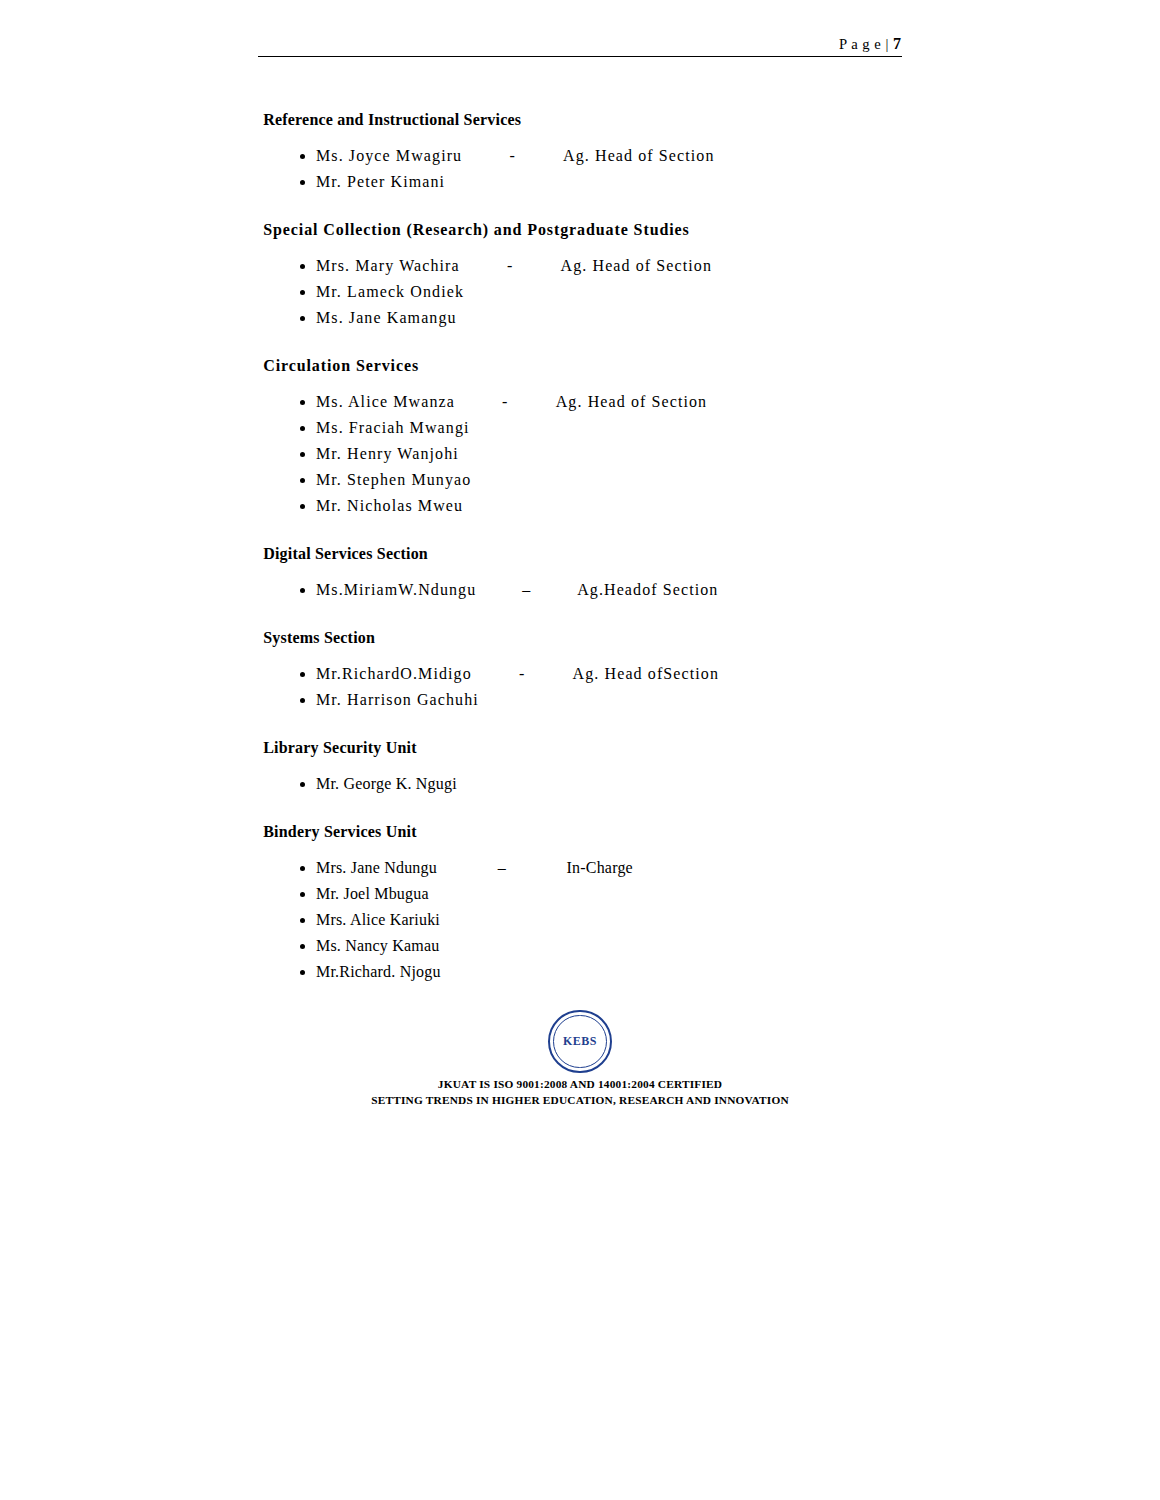P a g e | 7
Reference and Instructional Services
Ms. Joyce Mwagiru-Ag. Head of Section
Mr. Peter Kimani
Special Collection (Research) and Postgraduate Studies
Mrs. Mary Wachira-Ag. Head of Section
Mr. Lameck Ondiek
Ms. Jane Kamangu
Circulation Services
Ms. Alice Mwanza-Ag. Head of Section
Ms. Fraciah Mwangi
Mr. Henry Wanjohi
Mr. Stephen Munyao
Mr. Nicholas Mweu
Digital Services Section
Ms.MiriamW.Ndungu–Ag.Headof Section
Systems Section
Mr.RichardO.Midigo-Ag. Head ofSection
Mr. Harrison Gachuhi
Library Security Unit
Mr. George K. Ngugi
Bindery Services Unit
Mrs. Jane Ndungu–In-Charge
Mr. Joel Mbugua
Mrs. Alice Kariuki
Ms. Nancy Kamau
Mr.Richard. Njogu
KEBS
JKUAT IS ISO 9001:2008 AND 14001:2004 CERTIFIED
SETTING TRENDS IN HIGHER EDUCATION, RESEARCH AND INNOVATION